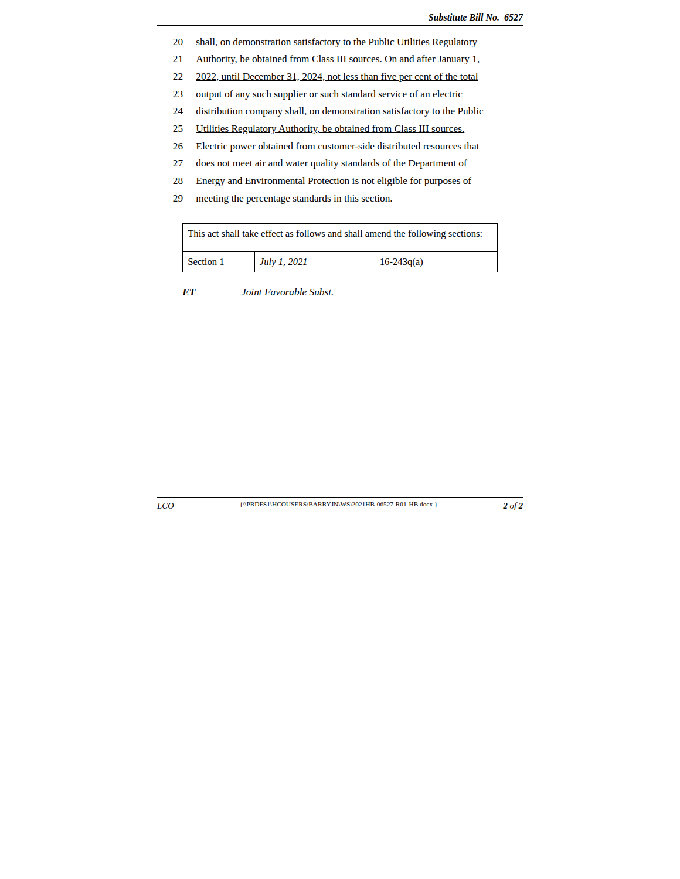Substitute Bill No. 6527
| 20 | shall, on demonstration satisfactory to the Public Utilities Regulatory |
| 21 | Authority, be obtained from Class III sources. On and after January 1, |
| 22 | 2022, until December 31, 2024, not less than five per cent of the total |
| 23 | output of any such supplier or such standard service of an electric |
| 24 | distribution company shall, on demonstration satisfactory to the Public |
| 25 | Utilities Regulatory Authority, be obtained from Class III sources. |
| 26 | Electric power obtained from customer-side distributed resources that |
| 27 | does not meet air and water quality standards of the Department of |
| 28 | Energy and Environmental Protection is not eligible for purposes of |
| 29 | meeting the percentage standards in this section. |
| This act shall take effect as follows and shall amend the following sections: |
| Section 1 | July 1, 2021 | 16-243q(a) |
ET Joint Favorable Subst.
LCO
{\\PRDFS1\HCOUSERS\BARRYJN\WS\2021HB-06527-R01-HB.docx }
2 of 2